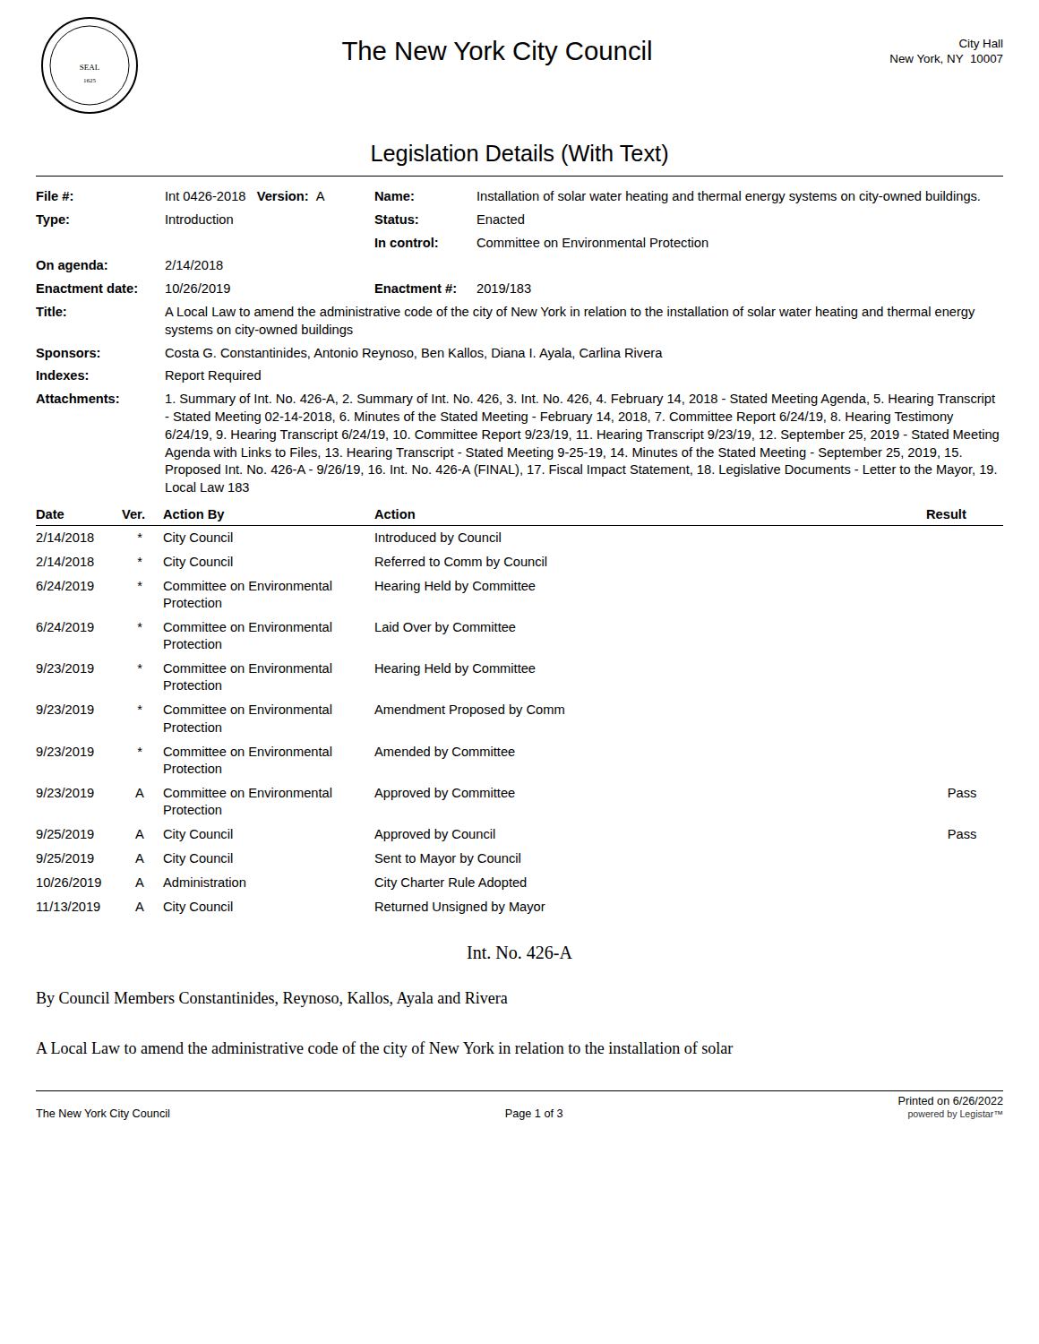The New York City Council
City Hall
New York, NY 10007
Legislation Details (With Text)
| File #: | Int 0426-2018 Version: A | Name: | Installation of solar water heating and thermal energy systems on city-owned buildings. |
| Type: | Introduction | Status: | Enacted |
| | | In control: | Committee on Environmental Protection |
| On agenda: | 2/14/2018 | | |
| Enactment date: | 10/26/2019 | Enactment #: | 2019/183 |
| Title: | A Local Law to amend the administrative code of the city of New York in relation to the installation of solar water heating and thermal energy systems on city-owned buildings |
| Sponsors: | Costa G. Constantinides, Antonio Reynoso, Ben Kallos, Diana I. Ayala, Carlina Rivera |
| Indexes: | Report Required |
| Attachments: | 1. Summary of Int. No. 426-A, 2. Summary of Int. No. 426, 3. Int. No. 426, 4. February 14, 2018 - Stated Meeting Agenda, 5. Hearing Transcript - Stated Meeting 02-14-2018, 6. Minutes of the Stated Meeting - February 14, 2018, 7. Committee Report 6/24/19, 8. Hearing Testimony 6/24/19, 9. Hearing Transcript 6/24/19, 10. Committee Report 9/23/19, 11. Hearing Transcript 9/23/19, 12. September 25, 2019 - Stated Meeting Agenda with Links to Files, 13. Hearing Transcript - Stated Meeting 9-25-19, 14. Minutes of the Stated Meeting - September 25, 2019, 15. Proposed Int. No. 426-A - 9/26/19, 16. Int. No. 426-A (FINAL), 17. Fiscal Impact Statement, 18. Legislative Documents - Letter to the Mayor, 19. Local Law 183 |
| Date | Ver. | Action By | Action | Result |
| --- | --- | --- | --- | --- |
| 2/14/2018 | * | City Council | Introduced by Council | |
| 2/14/2018 | * | City Council | Referred to Comm by Council | |
| 6/24/2019 | * | Committee on Environmental Protection | Hearing Held by Committee | |
| 6/24/2019 | * | Committee on Environmental Protection | Laid Over by Committee | |
| 9/23/2019 | * | Committee on Environmental Protection | Hearing Held by Committee | |
| 9/23/2019 | * | Committee on Environmental Protection | Amendment Proposed by Comm | |
| 9/23/2019 | * | Committee on Environmental Protection | Amended by Committee | |
| 9/23/2019 | A | Committee on Environmental Protection | Approved by Committee | Pass |
| 9/25/2019 | A | City Council | Approved by Council | Pass |
| 9/25/2019 | A | City Council | Sent to Mayor by Council | |
| 10/26/2019 | A | Administration | City Charter Rule Adopted | |
| 11/13/2019 | A | City Council | Returned Unsigned by Mayor | |
Int. No. 426-A
By Council Members Constantinides, Reynoso, Kallos, Ayala and Rivera
A Local Law to amend the administrative code of the city of New York in relation to the installation of solar
The New York City Council
Page 1 of 3
Printed on 6/26/2022
powered by Legistar™